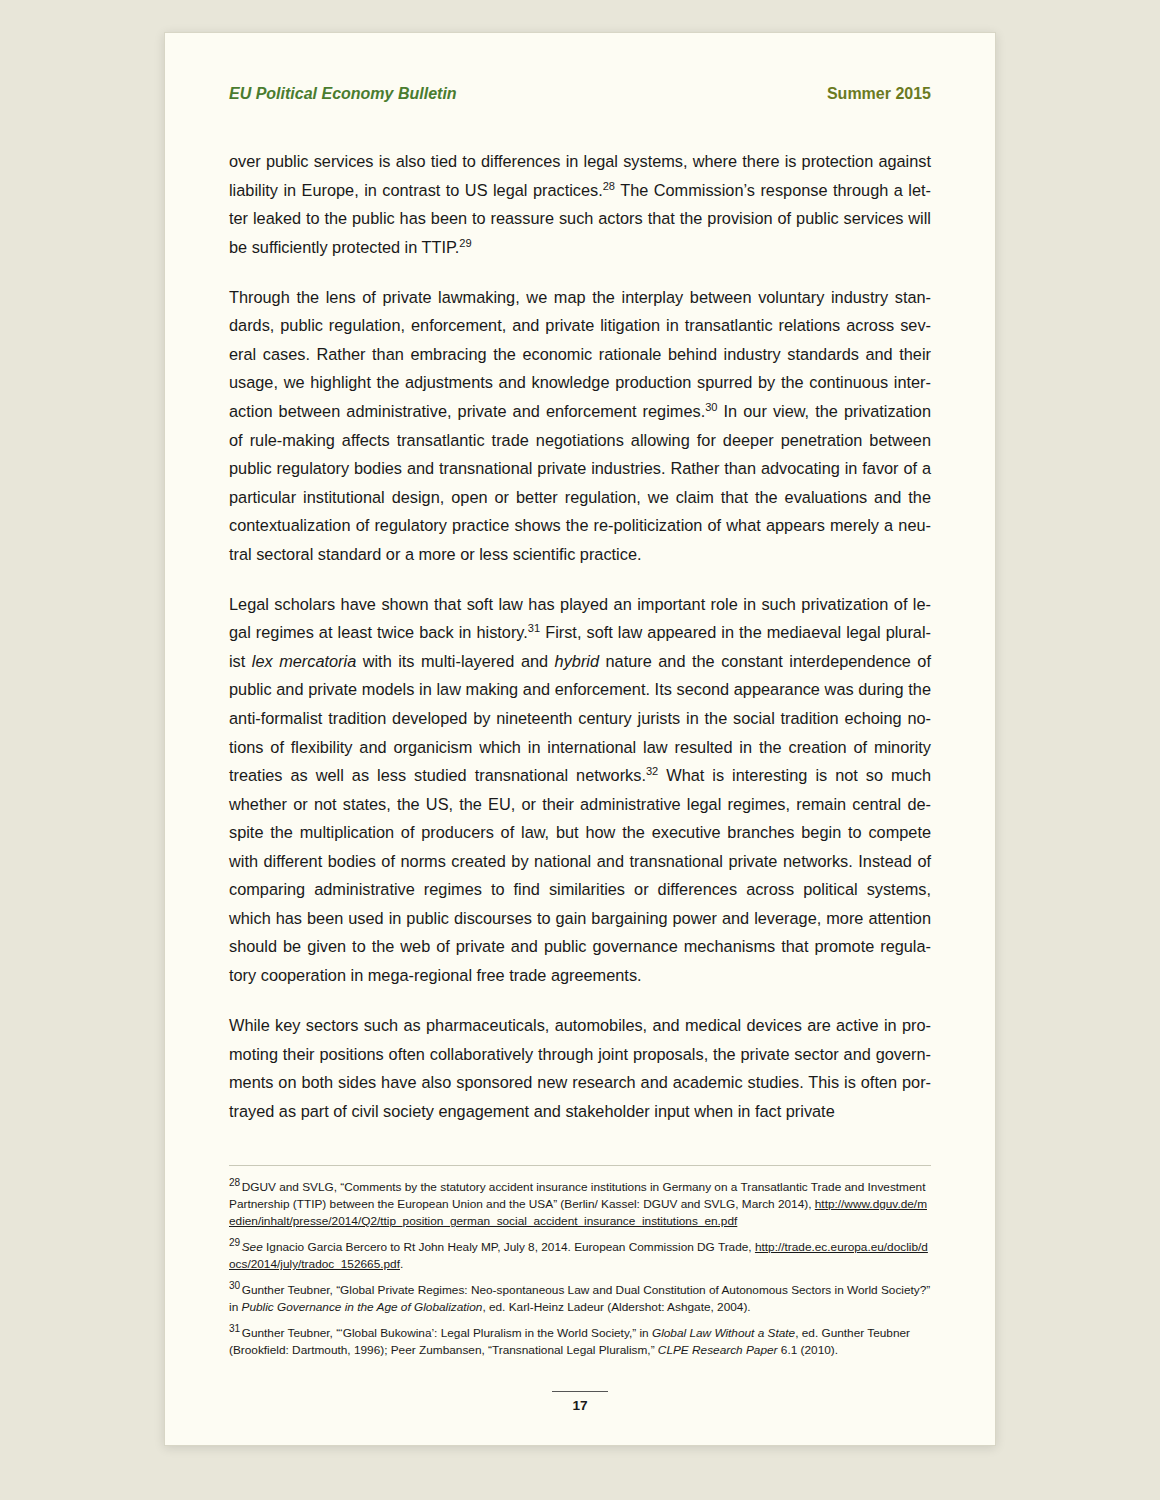EU Political Economy Bulletin Summer 2015
over public services is also tied to differences in legal systems, where there is protection against liability in Europe, in contrast to US legal practices.28 The Commission’s response through a letter leaked to the public has been to reassure such actors that the provision of public services will be sufficiently protected in TTIP.29
Through the lens of private lawmaking, we map the interplay between voluntary industry standards, public regulation, enforcement, and private litigation in transatlantic relations across several cases. Rather than embracing the economic rationale behind industry standards and their usage, we highlight the adjustments and knowledge production spurred by the continuous interaction between administrative, private and enforcement regimes.30 In our view, the privatization of rule-making affects transatlantic trade negotiations allowing for deeper penetration between public regulatory bodies and transnational private industries. Rather than advocating in favor of a particular institutional design, open or better regulation, we claim that the evaluations and the contextualization of regulatory practice shows the re-politicization of what appears merely a neutral sectoral standard or a more or less scientific practice.
Legal scholars have shown that soft law has played an important role in such privatization of legal regimes at least twice back in history.31 First, soft law appeared in the mediaeval legal pluralist lex mercatoria with its multi-layered and hybrid nature and the constant interdependence of public and private models in law making and enforcement. Its second appearance was during the anti-formalist tradition developed by nineteenth century jurists in the social tradition echoing notions of flexibility and organicism which in international law resulted in the creation of minority treaties as well as less studied transnational networks.32 What is interesting is not so much whether or not states, the US, the EU, or their administrative legal regimes, remain central despite the multiplication of producers of law, but how the executive branches begin to compete with different bodies of norms created by national and transnational private networks. Instead of comparing administrative regimes to find similarities or differences across political systems, which has been used in public discourses to gain bargaining power and leverage, more attention should be given to the web of private and public governance mechanisms that promote regulatory cooperation in mega-regional free trade agreements.
While key sectors such as pharmaceuticals, automobiles, and medical devices are active in promoting their positions often collaboratively through joint proposals, the private sector and governments on both sides have also sponsored new research and academic studies. This is often portrayed as part of civil society engagement and stakeholder input when in fact private
28 DGUV and SVLG, “Comments by the statutory accident insurance institutions in Germany on a Transatlantic Trade and Investment Partnership (TTIP) between the European Union and the USA” (Berlin/ Kassel: DGUV and SVLG, March 2014), http://www.dguv.de/medien/inhalt/presse/2014/Q2/ttip_position_german_social_accident_insurance_institutions_en.pdf
29 See Ignacio Garcia Bercero to Rt John Healy MP, July 8, 2014. European Commission DG Trade, http://trade.ec.europa.eu/doclib/docs/2014/july/tradoc_152665.pdf.
30 Gunther Teubner, “Global Private Regimes: Neo-spontaneous Law and Dual Constitution of Autonomous Sectors in World Society?” in Public Governance in the Age of Globalization, ed. Karl-Heinz Ladeur (Aldershot: Ashgate, 2004).
31 Gunther Teubner, “‘Global Bukowina’: Legal Pluralism in the World Society,” in Global Law Without a State, ed. Gunther Teubner (Brookfield: Dartmouth, 1996); Peer Zumbansen, “Transnational Legal Pluralism,” CLPE Research Paper 6.1 (2010).
17